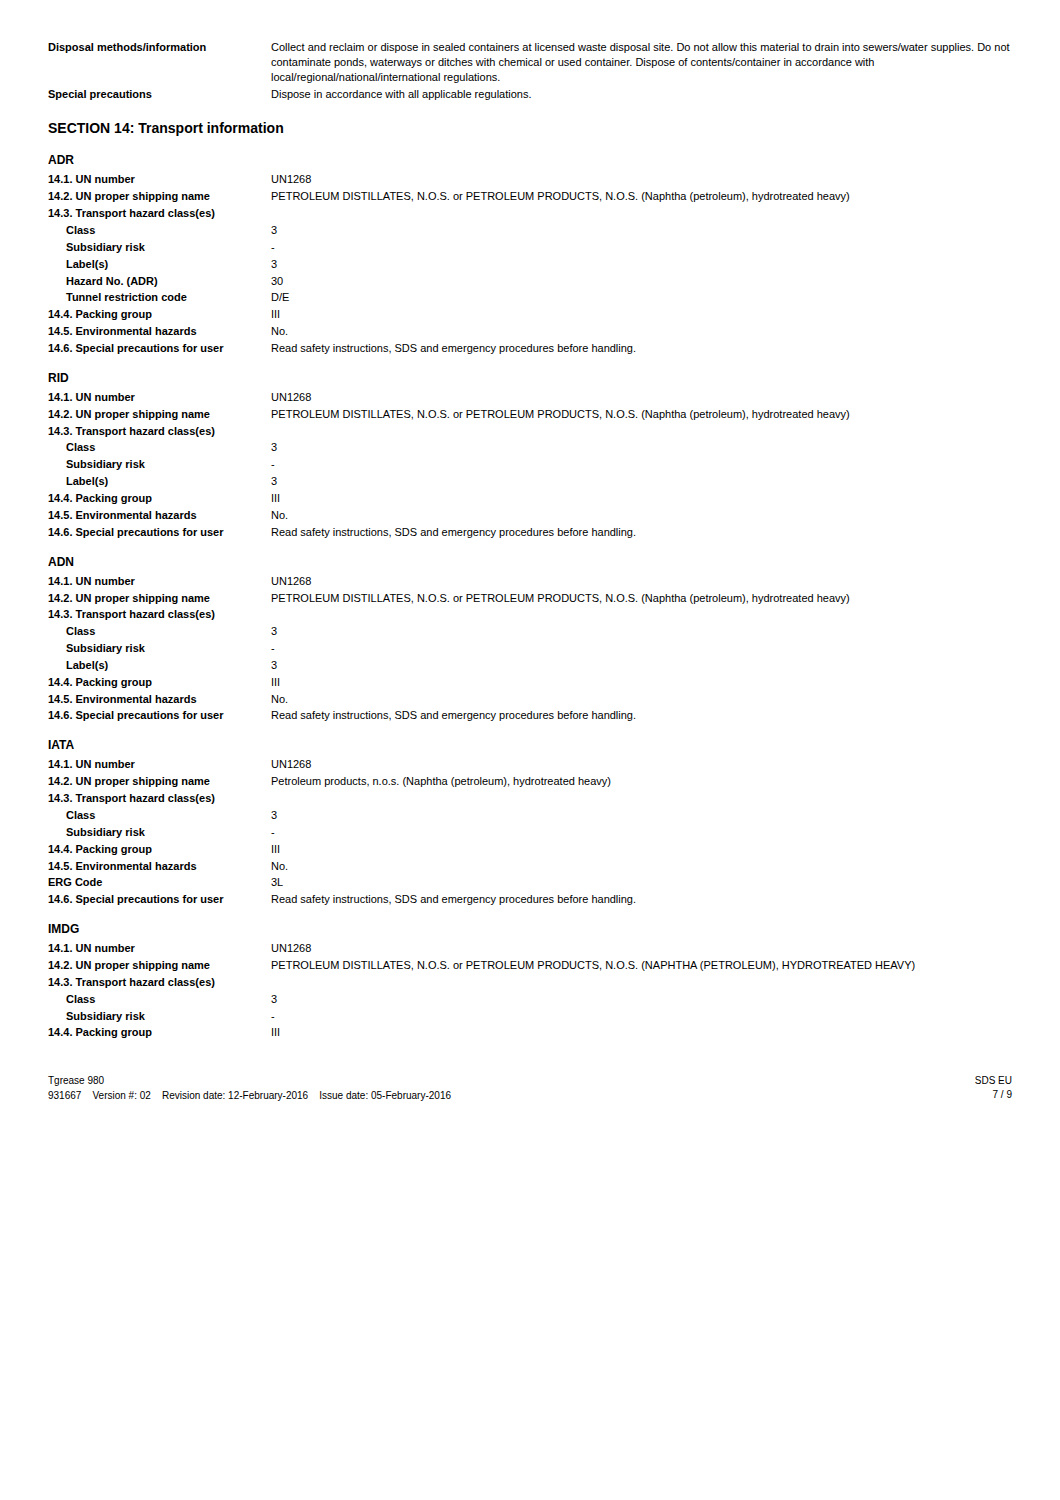Disposal methods/information
Collect and reclaim or dispose in sealed containers at licensed waste disposal site. Do not allow this material to drain into sewers/water supplies. Do not contaminate ponds, waterways or ditches with chemical or used container. Dispose of contents/container in accordance with local/regional/national/international regulations.
Special precautions
Dispose in accordance with all applicable regulations.
SECTION 14: Transport information
ADR
14.1. UN number
UN1268
14.2. UN proper shipping name
PETROLEUM DISTILLATES, N.O.S. or PETROLEUM PRODUCTS, N.O.S. (Naphtha (petroleum), hydrotreated heavy)
14.3. Transport hazard class(es)
Class
3
Subsidiary risk
-
Label(s)
3
Hazard No. (ADR)
30
Tunnel restriction code
D/E
14.4. Packing group
III
14.5. Environmental hazards
No.
14.6. Special precautions for user
Read safety instructions, SDS and emergency procedures before handling.
RID
14.1. UN number
UN1268
14.2. UN proper shipping name
PETROLEUM DISTILLATES, N.O.S. or PETROLEUM PRODUCTS, N.O.S. (Naphtha (petroleum), hydrotreated heavy)
14.3. Transport hazard class(es)
Class
3
Subsidiary risk
-
Label(s)
3
14.4. Packing group
III
14.5. Environmental hazards
No.
14.6. Special precautions for user
Read safety instructions, SDS and emergency procedures before handling.
ADN
14.1. UN number
UN1268
14.2. UN proper shipping name
PETROLEUM DISTILLATES, N.O.S. or PETROLEUM PRODUCTS, N.O.S. (Naphtha (petroleum), hydrotreated heavy)
14.3. Transport hazard class(es)
Class
3
Subsidiary risk
-
Label(s)
3
14.4. Packing group
III
14.5. Environmental hazards
No.
14.6. Special precautions for user
Read safety instructions, SDS and emergency procedures before handling.
IATA
14.1. UN number
UN1268
14.2. UN proper shipping name
Petroleum products, n.o.s. (Naphtha (petroleum), hydrotreated heavy)
14.3. Transport hazard class(es)
Class
3
Subsidiary risk
-
14.4. Packing group
III
14.5. Environmental hazards
No.
ERG Code
3L
14.6. Special precautions for user
Read safety instructions, SDS and emergency procedures before handling.
IMDG
14.1. UN number
UN1268
14.2. UN proper shipping name
PETROLEUM DISTILLATES, N.O.S. or PETROLEUM PRODUCTS, N.O.S. (NAPHTHA (PETROLEUM), HYDROTREATED HEAVY)
14.3. Transport hazard class(es)
Class
3
Subsidiary risk
-
14.4. Packing group
III
Tgrease 980
931667 Version #: 02 Revision date: 12-February-2016 Issue date: 05-February-2016
SDS EU
7 / 9